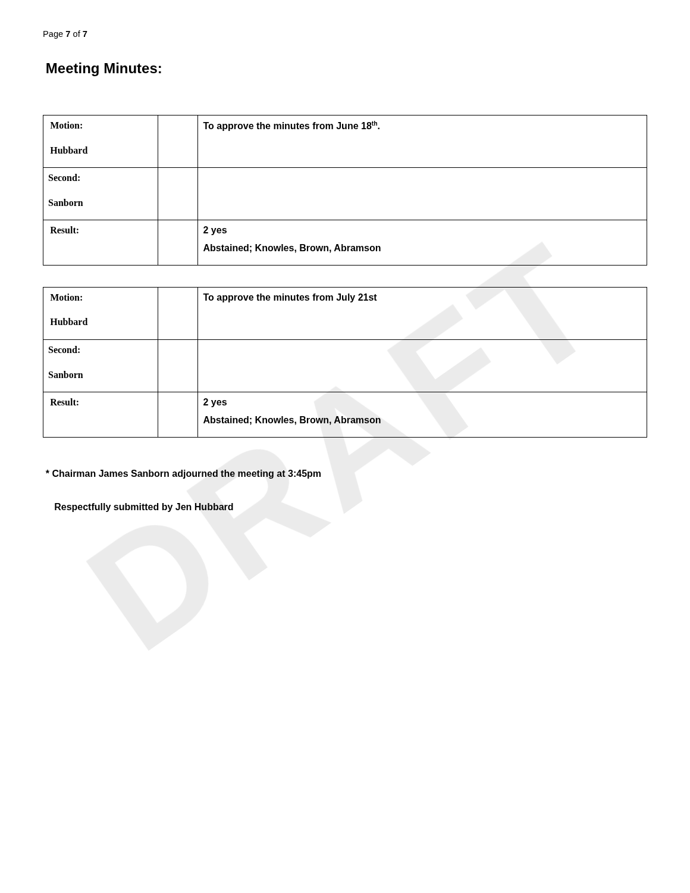DRAFT
Page 7 of 7
Meeting Minutes:
| Motion: Hubbard | | To approve the minutes from June 18 th . |
| Second: Sanborn | | |
| Result: | | 2 yes Abstained; Knowles, Brown, Abramson |
| Motion: Hubbard | | To approve the minutes from July 21st |
| Second: Sanborn | | |
| Result: | | 2 yes Abstained; Knowles, Brown, Abramson |
* Chairman James Sanborn adjourned the meeting at 3:45pm
Respectfully submitted by Jen Hubbard